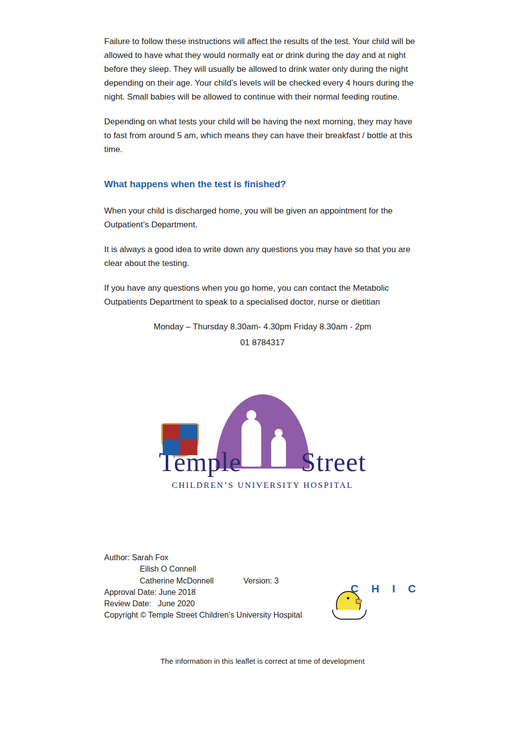Failure to follow these instructions will affect the results of the test. Your child will be allowed to have what they would normally eat or drink during the day and at night before they sleep. They will usually be allowed to drink water only during the night depending on their age. Your child’s levels will be checked every 4 hours during the night. Small babies will be allowed to continue with their normal feeding routine.
Depending on what tests your child will be having the next morning, they may have to fast from around 5 am, which means they can have their breakfast / bottle at this time.
What happens when the test is finished?
When your child is discharged home, you will be given an appointment for the Outpatient’s Department.
It is always a good idea to write down any questions you may have so that you are clear about the testing.
If you have any questions when you go home, you can contact the Metabolic Outpatients Department to speak to a specialised doctor, nurse or dietitian
Monday – Thursday 8.30am- 4.30pm Friday 8.30am - 2pm
01 8784317
Temple Street
CHILDREN’S UNIVERSITY HOSPITAL
Author: Sarah Fox
Eilish O Connell
Catherine McDonnellVersion: 3
Approval Date: June 2018
Review Date: June 2020
Copyright © Temple Street Children’s University Hospital
C H I C
The information in this leaflet is correct at time of development